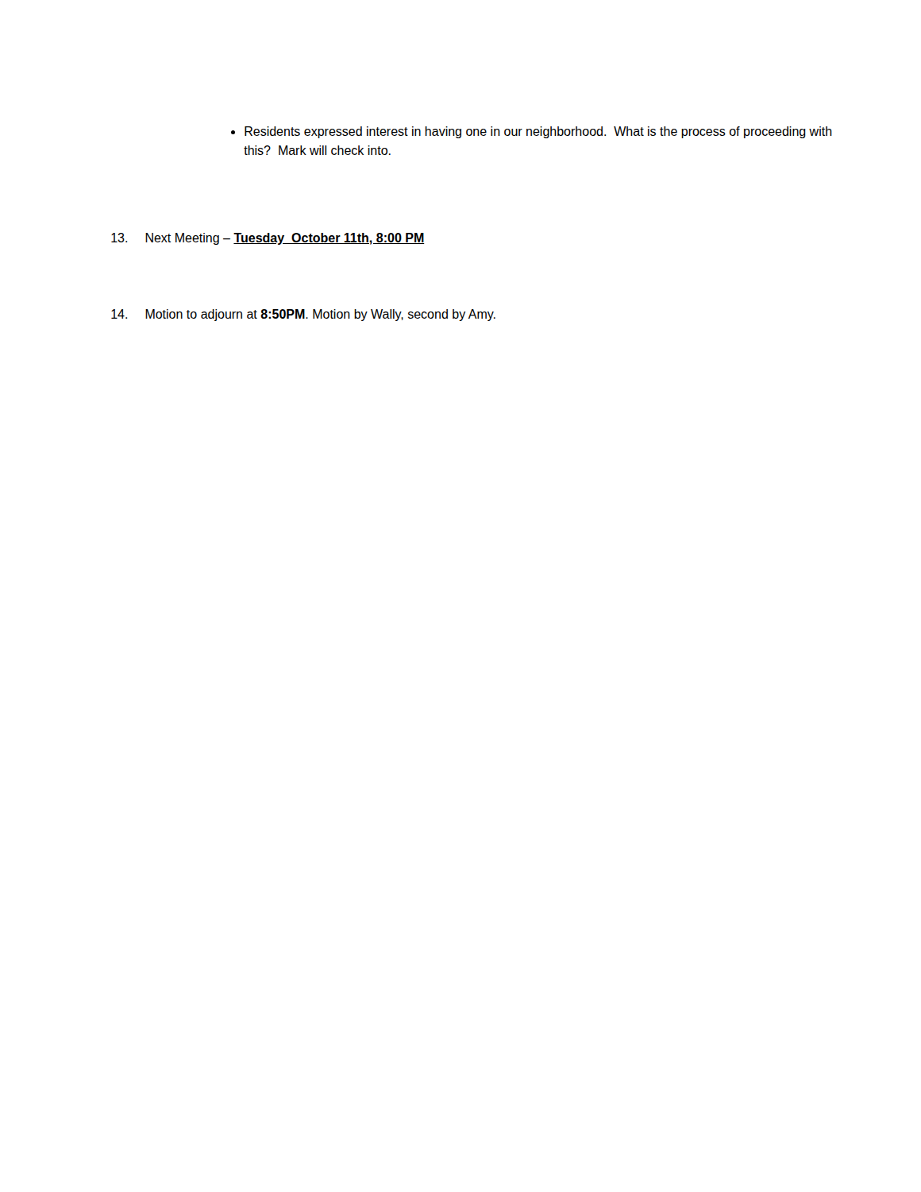Residents expressed interest in having one in our neighborhood. What is the process of proceeding with this? Mark will check into.
13. Next Meeting – Tuesday October 11th, 8:00 PM
14. Motion to adjourn at 8:50PM. Motion by Wally, second by Amy.